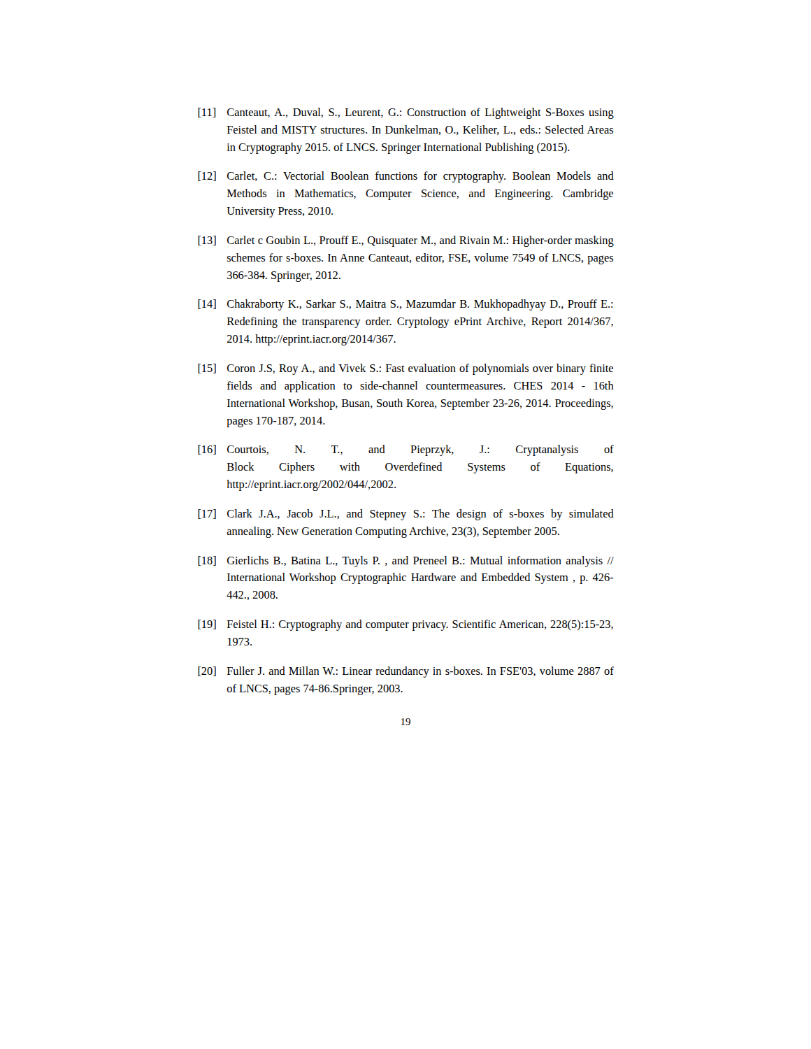[11] Canteaut, A., Duval, S., Leurent, G.: Construction of Lightweight S-Boxes using Feistel and MISTY structures. In Dunkelman, O., Keliher, L., eds.: Selected Areas in Cryptography 2015. of LNCS. Springer International Publishing (2015).
[12] Carlet, C.: Vectorial Boolean functions for cryptography. Boolean Models and Methods in Mathematics, Computer Science, and Engineering. Cambridge University Press, 2010.
[13] Carlet c Goubin L., Prouff E., Quisquater M., and Rivain M.: Higher-order masking schemes for s-boxes. In Anne Canteaut, editor, FSE, volume 7549 of LNCS, pages 366-384. Springer, 2012.
[14] Chakraborty K., Sarkar S., Maitra S., Mazumdar B. Mukhopadhyay D., Prouff E.: Redefining the transparency order. Cryptology ePrint Archive, Report 2014/367, 2014. http://eprint.iacr.org/2014/367.
[15] Coron J.S, Roy A., and Vivek S.: Fast evaluation of polynomials over binary finite fields and application to side-channel countermeasures. CHES 2014 - 16th International Workshop, Busan, South Korea, September 23-26, 2014. Proceedings, pages 170-187, 2014.
[16] Courtois, N. T., and Pieprzyk, J.: Cryptanalysis of Block Ciphers with Overdefined Systems of Equations, http://eprint.iacr.org/2002/044/,2002.
[17] Clark J.A., Jacob J.L., and Stepney S.: The design of s-boxes by simulated annealing. New Generation Computing Archive, 23(3), September 2005.
[18] Gierlichs B., Batina L., Tuyls P. , and Preneel B.: Mutual information analysis // International Workshop Cryptographic Hardware and Embedded System , p. 426-442., 2008.
[19] Feistel H.: Cryptography and computer privacy. Scientific American, 228(5):15-23, 1973.
[20] Fuller J. and Millan W.: Linear redundancy in s-boxes. In FSE'03, volume 2887 of of LNCS, pages 74-86.Springer, 2003.
19